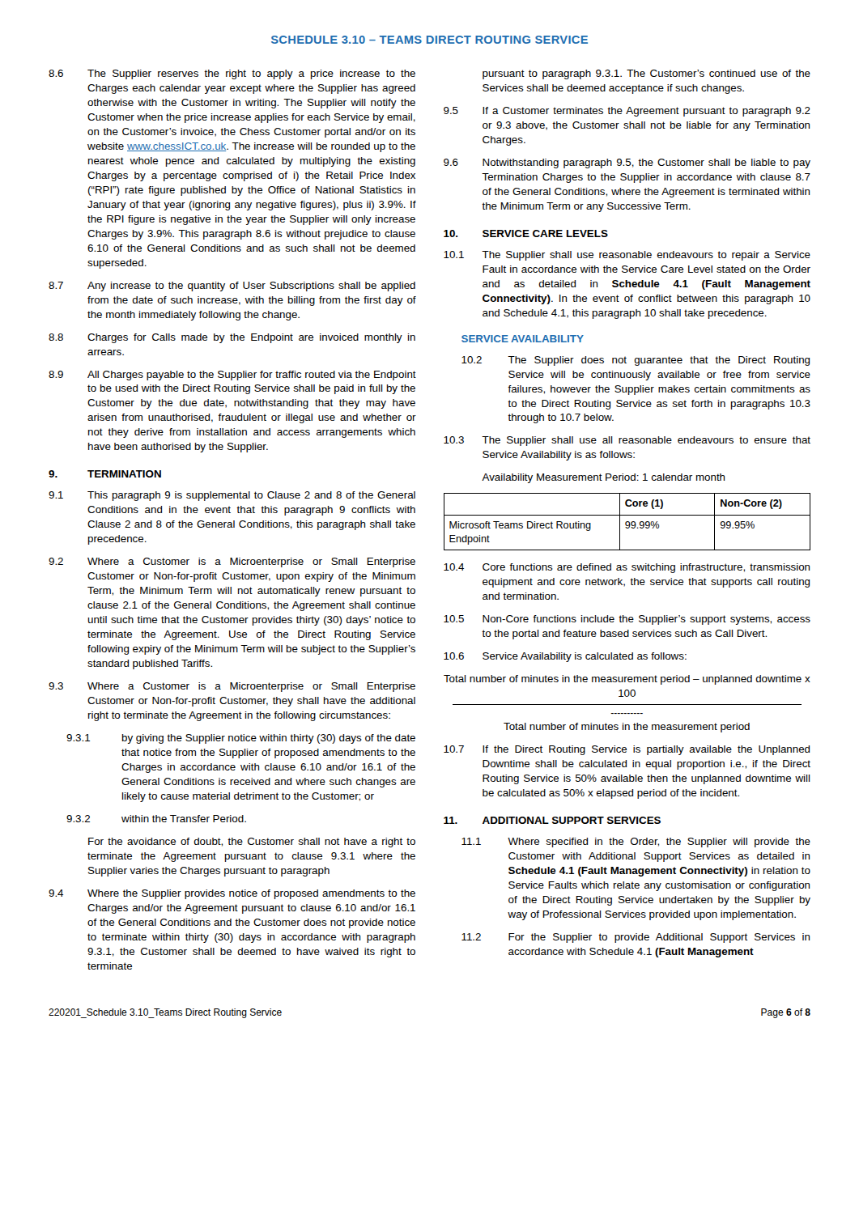SCHEDULE 3.10 – TEAMS DIRECT ROUTING SERVICE
8.6
The Supplier reserves the right to apply a price increase to the Charges each calendar year except where the Supplier has agreed otherwise with the Customer in writing. The Supplier will notify the Customer when the price increase applies for each Service by email, on the Customer’s invoice, the Chess Customer portal and/or on its website www.chessICT.co.uk. The increase will be rounded up to the nearest whole pence and calculated by multiplying the existing Charges by a percentage comprised of i) the Retail Price Index (“RPI”) rate figure published by the Office of National Statistics in January of that year (ignoring any negative figures), plus ii) 3.9%. If the RPI figure is negative in the year the Supplier will only increase Charges by 3.9%. This paragraph 8.6 is without prejudice to clause 6.10 of the General Conditions and as such shall not be deemed superseded.
8.7
Any increase to the quantity of User Subscriptions shall be applied from the date of such increase, with the billing from the first day of the month immediately following the change.
8.8
Charges for Calls made by the Endpoint are invoiced monthly in arrears.
8.9
All Charges payable to the Supplier for traffic routed via the Endpoint to be used with the Direct Routing Service shall be paid in full by the Customer by the due date, notwithstanding that they may have arisen from unauthorised, fraudulent or illegal use and whether or not they derive from installation and access arrangements which have been authorised by the Supplier.
9.
Termination
9.1
This paragraph 9 is supplemental to Clause 2 and 8 of the General Conditions and in the event that this paragraph 9 conflicts with Clause 2 and 8 of the General Conditions, this paragraph shall take precedence.
9.2
Where a Customer is a Microenterprise or Small Enterprise Customer or Non-for-profit Customer, upon expiry of the Minimum Term, the Minimum Term will not automatically renew pursuant to clause 2.1 of the General Conditions, the Agreement shall continue until such time that the Customer provides thirty (30) days’ notice to terminate the Agreement. Use of the Direct Routing Service following expiry of the Minimum Term will be subject to the Supplier’s standard published Tariffs.
9.3
Where a Customer is a Microenterprise or Small Enterprise Customer or Non-for-profit Customer, they shall have the additional right to terminate the Agreement in the following circumstances:
9.3.1
by giving the Supplier notice within thirty (30) days of the date that notice from the Supplier of proposed amendments to the Charges in accordance with clause 6.10 and/or 16.1 of the General Conditions is received and where such changes are likely to cause material detriment to the Customer; or
9.3.2
within the Transfer Period.
For the avoidance of doubt, the Customer shall not have a right to terminate the Agreement pursuant to clause 9.3.1 where the Supplier varies the Charges pursuant to paragraph
9.4
Where the Supplier provides notice of proposed amendments to the Charges and/or the Agreement pursuant to clause 6.10 and/or 16.1 of the General Conditions and the Customer does not provide notice to terminate within thirty (30) days in accordance with paragraph 9.3.1, the Customer shall be deemed to have waived its right to terminate
pursuant to paragraph 9.3.1. The Customer’s continued use of the Services shall be deemed acceptance if such changes.
9.5
If a Customer terminates the Agreement pursuant to paragraph 9.2 or 9.3 above, the Customer shall not be liable for any Termination Charges.
9.6
Notwithstanding paragraph 9.5, the Customer shall be liable to pay Termination Charges to the Supplier in accordance with clause 8.7 of the General Conditions, where the Agreement is terminated within the Minimum Term or any Successive Term.
10.
Service Care Levels
10.1
The Supplier shall use reasonable endeavours to repair a Service Fault in accordance with the Service Care Level stated on the Order and as detailed in Schedule 4.1 (Fault Management Connectivity). In the event of conflict between this paragraph 10 and Schedule 4.1, this paragraph 10 shall take precedence.
SERVICE AVAILABILITY
10.2
The Supplier does not guarantee that the Direct Routing Service will be continuously available or free from service failures, however the Supplier makes certain commitments as to the Direct Routing Service as set forth in paragraphs 10.3 through to 10.7 below.
10.3
The Supplier shall use all reasonable endeavours to ensure that Service Availability is as follows:
Availability Measurement Period: 1 calendar month
| | Core (1) | Non-Core (2) |
| --- | --- | --- |
| Microsoft Teams Direct Routing Endpoint | 99.99% | 99.95% |
10.4
Core functions are defined as switching infrastructure, transmission equipment and core network, the service that supports call routing and termination.
10.5
Non-Core functions include the Supplier’s support systems, access to the portal and feature based services such as Call Divert.
10.6
Service Availability is calculated as follows:
Total number of minutes in the measurement period – unplanned downtime x 100
----------
Total number of minutes in the measurement period
10.7
If the Direct Routing Service is partially available the Unplanned Downtime shall be calculated in equal proportion i.e., if the Direct Routing Service is 50% available then the unplanned downtime will be calculated as 50% x elapsed period of the incident.
11.
Additional Support Services
11.1
Where specified in the Order, the Supplier will provide the Customer with Additional Support Services as detailed in Schedule 4.1 (Fault Management Connectivity) in relation to Service Faults which relate any customisation or configuration of the Direct Routing Service undertaken by the Supplier by way of Professional Services provided upon implementation.
11.2
For the Supplier to provide Additional Support Services in accordance with Schedule 4.1 (Fault Management
220201_Schedule 3.10_Teams Direct Routing Service
Page 6 of 8